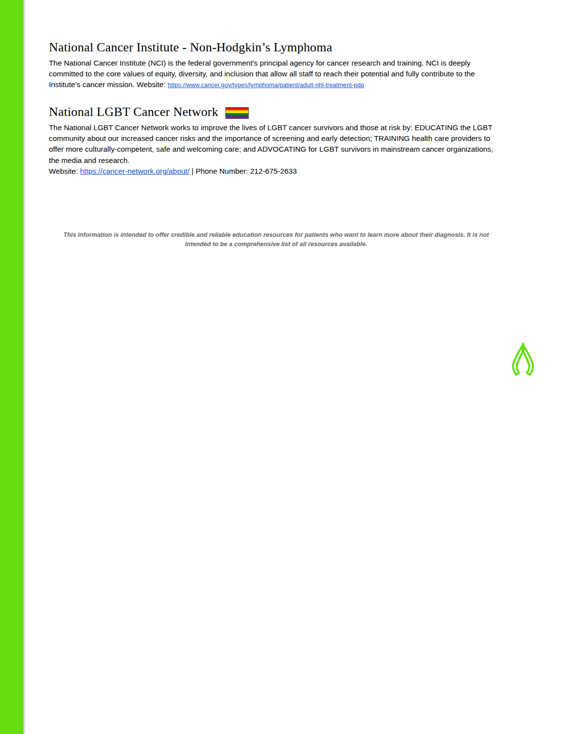National Cancer Institute - Non-Hodgkin’s Lymphoma
The National Cancer Institute (NCI) is the federal government's principal agency for cancer research and training. NCI is deeply committed to the core values of equity, diversity, and inclusion that allow all staff to reach their potential and fully contribute to the Institute’s cancer mission. Website: https://www.cancer.gov/types/lymphoma/patient/adult-nhl-treatment-pdq
National LGBT Cancer Network
The National LGBT Cancer Network works to improve the lives of LGBT cancer survivors and those at risk by: EDUCATING the LGBT community about our increased cancer risks and the importance of screening and early detection; TRAINING health care providers to offer more culturally-competent, safe and welcoming care; and ADVOCATING for LGBT survivors in mainstream cancer organizations, the media and research.
Website: https://cancer-network.org/about/ | Phone Number: 212-675-2633
This information is intended to offer credible and reliable education resources for patients who want to learn more about their diagnosis. It is not intended to be a comprehensive list of all resources available.